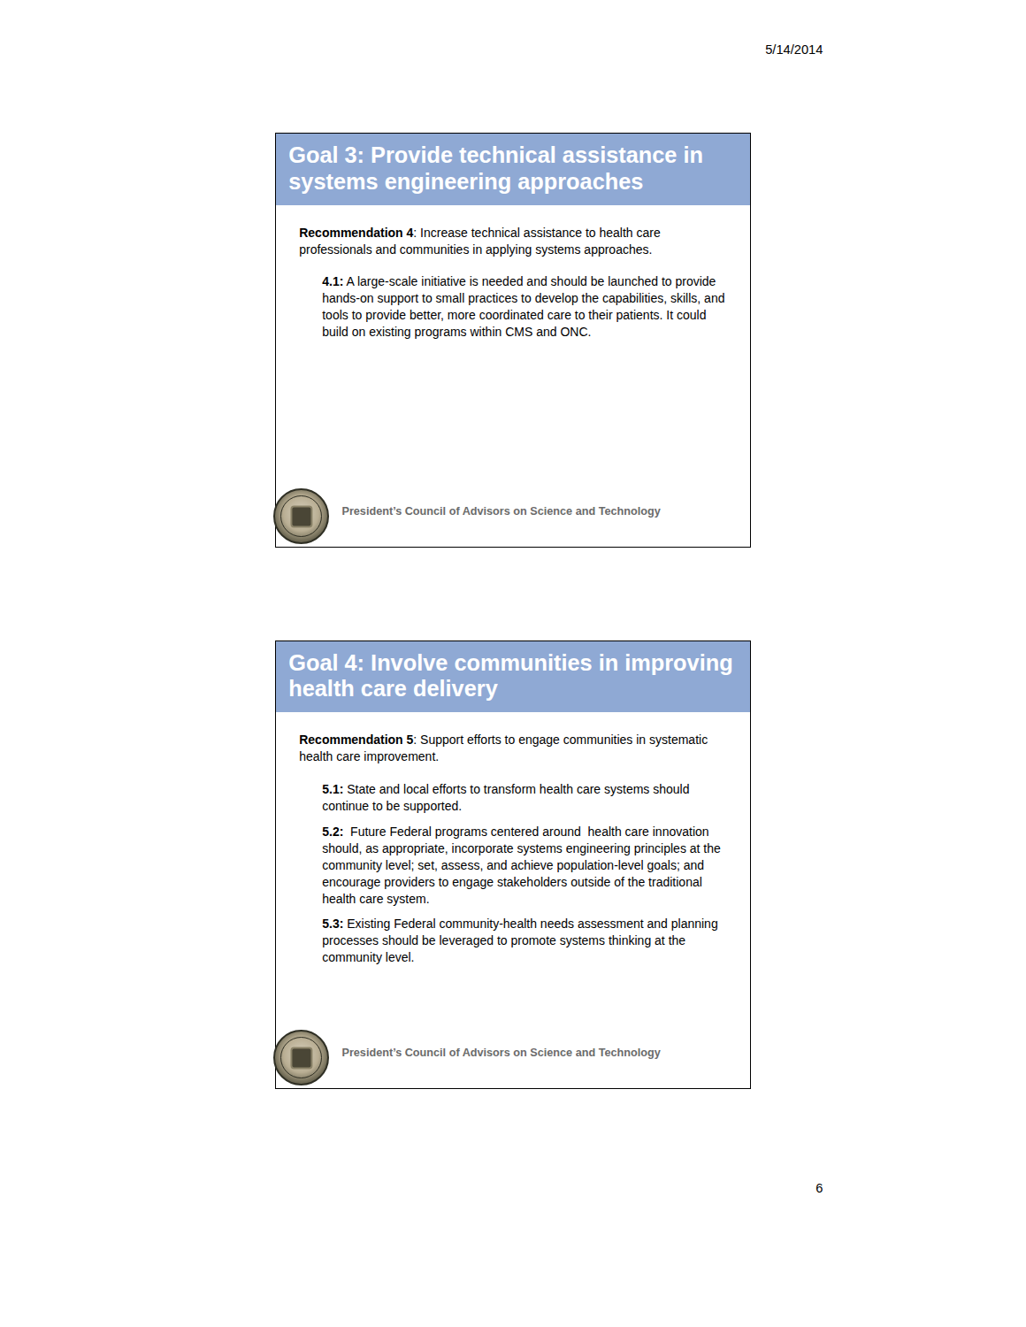5/14/2014
Goal 3: Provide technical assistance in systems engineering approaches
Recommendation 4: Increase technical assistance to health care professionals and communities in applying systems approaches.
4.1: A large-scale initiative is needed and should be launched to provide hands-on support to small practices to develop the capabilities, skills, and tools to provide better, more coordinated care to their patients. It could build on existing programs within CMS and ONC.
President’s Council of Advisors on Science and Technology
Goal 4: Involve communities in improving health care delivery
Recommendation 5: Support efforts to engage communities in systematic health care improvement.
5.1: State and local efforts to transform health care systems should continue to be supported.
5.2: Future Federal programs centered around health care innovation should, as appropriate, incorporate systems engineering principles at the community level; set, assess, and achieve population-level goals; and encourage providers to engage stakeholders outside of the traditional health care system.
5.3: Existing Federal community-health needs assessment and planning processes should be leveraged to promote systems thinking at the community level.
President’s Council of Advisors on Science and Technology
6